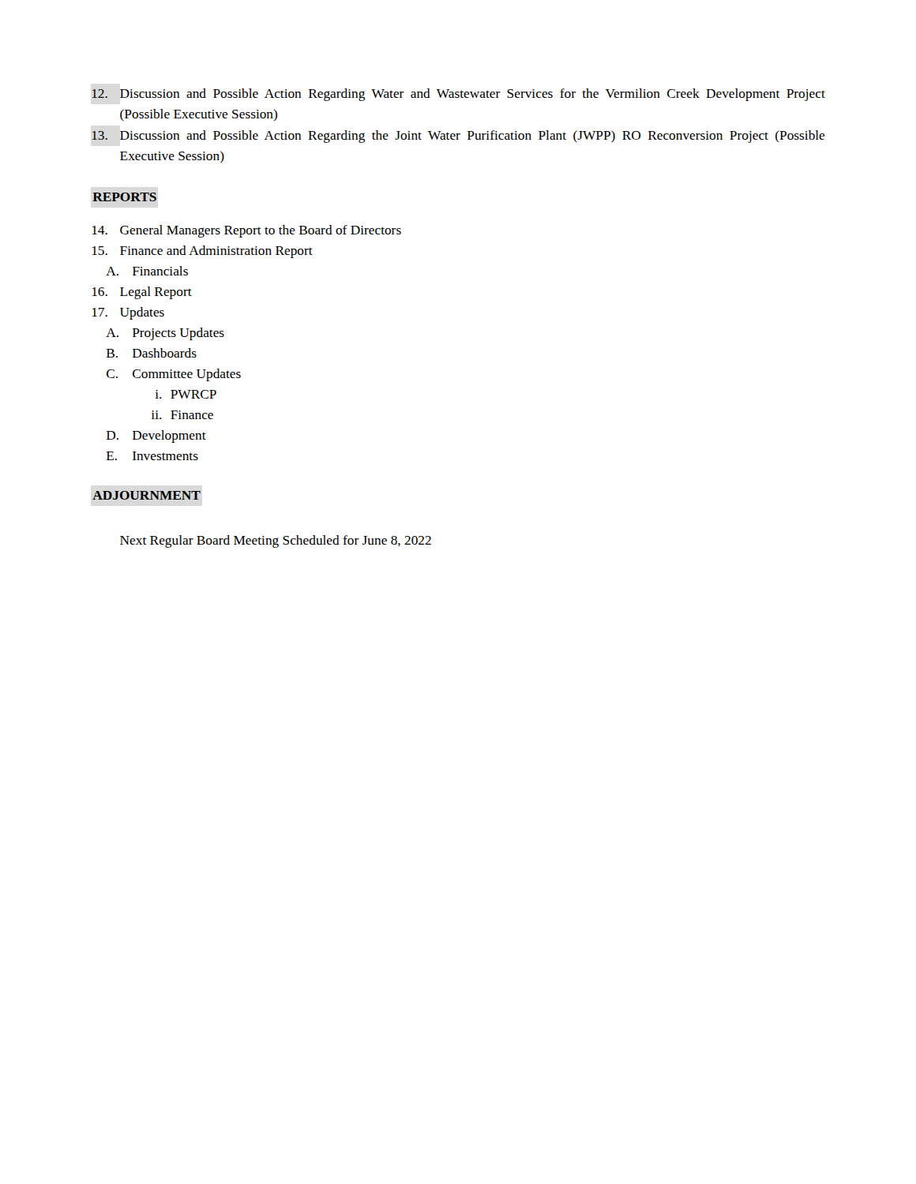12. Discussion and Possible Action Regarding Water and Wastewater Services for the Vermilion Creek Development Project (Possible Executive Session)
13. Discussion and Possible Action Regarding the Joint Water Purification Plant (JWPP) RO Reconversion Project (Possible Executive Session)
REPORTS
14. General Managers Report to the Board of Directors
15. Finance and Administration Report
A. Financials
16. Legal Report
17. Updates
A. Projects Updates
B. Dashboards
C. Committee Updates
i. PWRCP
ii. Finance
D. Development
E. Investments
ADJOURNMENT
Next Regular Board Meeting Scheduled for June 8, 2022